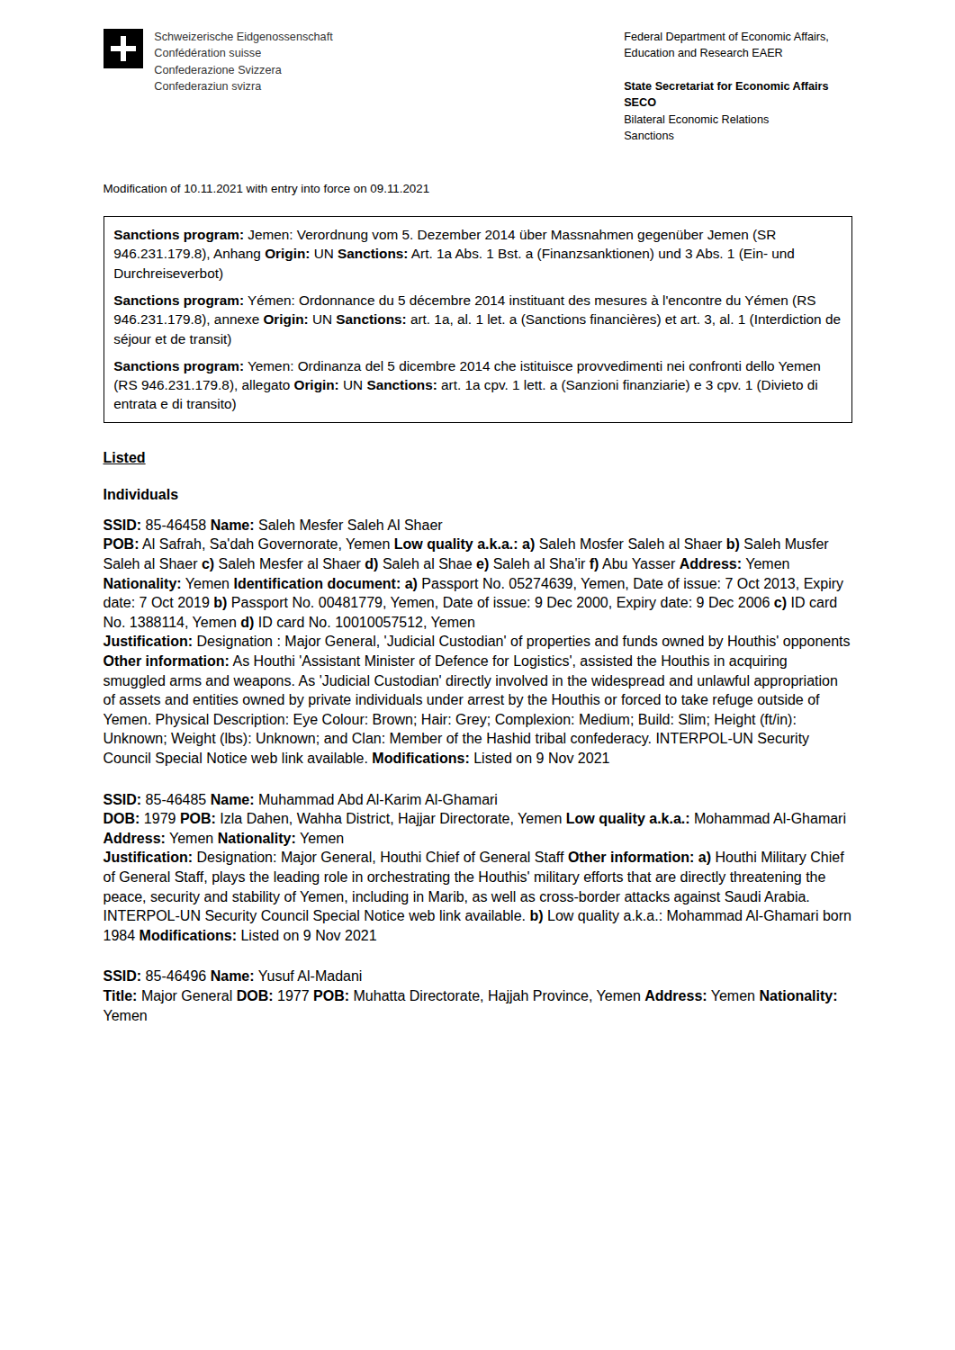Schweizerische Eidgenossenschaft
Confédération suisse
Confederazione Svizzera
Confederaziun svizra
Federal Department of Economic Affairs,
Education and Research EAER
State Secretariat for Economic Affairs SECO
Bilateral Economic Relations
Sanctions
Modification of 10.11.2021 with entry into force on 09.11.2021
Sanctions program: Jemen: Verordnung vom 5. Dezember 2014 über Massnahmen gegenüber Jemen (SR 946.231.179.8), Anhang Origin: UN Sanctions: Art. 1a Abs. 1 Bst. a (Finanzsanktionen) und 3 Abs. 1 (Ein- und Durchreiseverbot)
Sanctions program: Yémen: Ordonnance du 5 décembre 2014 instituant des mesures à l'encontre du Yémen (RS 946.231.179.8), annexe Origin: UN Sanctions: art. 1a, al. 1 let. a (Sanctions financières) et art. 3, al. 1 (Interdiction de séjour et de transit)
Sanctions program: Yemen: Ordinanza del 5 dicembre 2014 che istituisce provvedimenti nei confronti dello Yemen (RS 946.231.179.8), allegato Origin: UN Sanctions: art. 1a cpv. 1 lett. a (Sanzioni finanziarie) e 3 cpv. 1 (Divieto di entrata e di transito)
Listed
Individuals
SSID: 85-46458 Name: Saleh Mesfer Saleh Al Shaer
POB: Al Safrah, Sa'dah Governorate, Yemen Low quality a.k.a.: a) Saleh Mosfer Saleh al Shaer b) Saleh Musfer Saleh al Shaer c) Saleh Mesfer al Shaer d) Saleh al Shae e) Saleh al Sha'ir f) Abu Yasser Address: Yemen Nationality: Yemen Identification document: a) Passport No. 05274639, Yemen, Date of issue: 7 Oct 2013, Expiry date: 7 Oct 2019 b) Passport No. 00481779, Yemen, Date of issue: 9 Dec 2000, Expiry date: 9 Dec 2006 c) ID card No. 1388114, Yemen d) ID card No. 10010057512, Yemen
Justification: Designation : Major General, 'Judicial Custodian' of properties and funds owned by Houthis' opponents Other information: As Houthi 'Assistant Minister of Defence for Logistics', assisted the Houthis in acquiring smuggled arms and weapons. As 'Judicial Custodian' directly involved in the widespread and unlawful appropriation of assets and entities owned by private individuals under arrest by the Houthis or forced to take refuge outside of Yemen. Physical Description: Eye Colour: Brown; Hair: Grey; Complexion: Medium; Build: Slim; Height (ft/in): Unknown; Weight (lbs): Unknown; and Clan: Member of the Hashid tribal confederacy. INTERPOL-UN Security Council Special Notice web link available. Modifications: Listed on 9 Nov 2021
SSID: 85-46485 Name: Muhammad Abd Al-Karim Al-Ghamari
DOB: 1979 POB: Izla Dahen, Wahha District, Hajjar Directorate, Yemen Low quality a.k.a.: Mohammad Al-Ghamari Address: Yemen Nationality: Yemen
Justification: Designation: Major General, Houthi Chief of General Staff Other information: a) Houthi Military Chief of General Staff, plays the leading role in orchestrating the Houthis' military efforts that are directly threatening the peace, security and stability of Yemen, including in Marib, as well as cross-border attacks against Saudi Arabia. INTERPOL-UN Security Council Special Notice web link available. b) Low quality a.k.a.: Mohammad Al-Ghamari born 1984 Modifications: Listed on 9 Nov 2021
SSID: 85-46496 Name: Yusuf Al-Madani
Title: Major General DOB: 1977 POB: Muhatta Directorate, Hajjah Province, Yemen Address: Yemen Nationality: Yemen